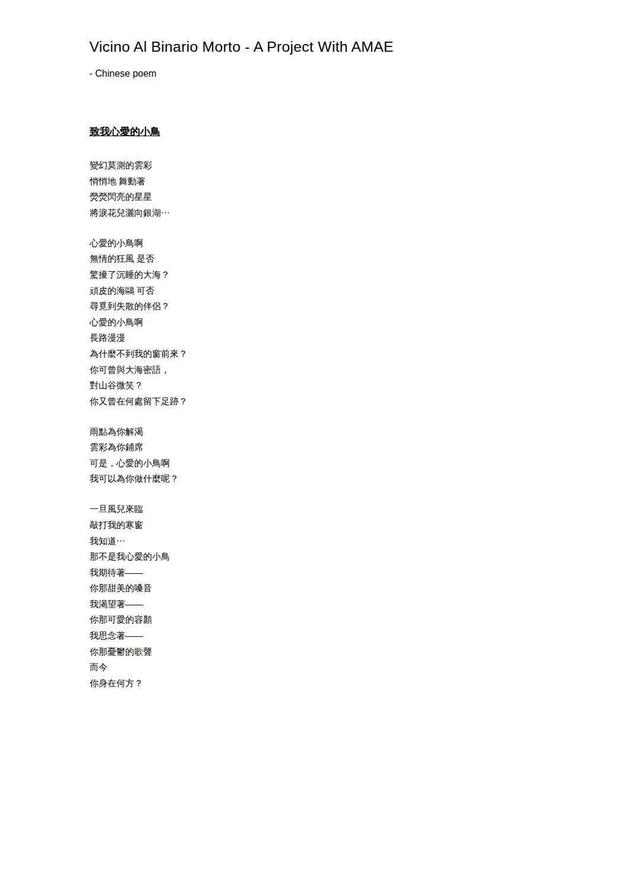Vicino Al Binario Morto - A Project With AMAE
- Chinese poem
致我心愛的小鳥
變幻莫測的雲彩
悄悄地 舞動著
熒熒閃亮的星星
將淚花兒灑向銀湖‧‧‧
心愛的小鳥啊
無情的狂風 是否
驚擾了沉睡的大海？
頑皮的海鷗 可否
尋覓到失散的伴侶？
心愛的小鳥啊
長路漫漫
為什麼不到我的窗前來？
你可曾與大海密語，
對山谷微笑？
你又曾在何處留下足跡？
雨點為你解渴
雲彩為你鋪席
可是，心愛的小鳥啊
我可以為你做什麼呢？
一旦風兒來臨
敲打我的寒窗
我知道‧‧‧
那不是我心愛的小鳥
我期待著——
你那甜美的嗓音
我渴望著——
你那可愛的容顏
我思念著——
你那憂鬱的歌聲
而今
你身在何方？